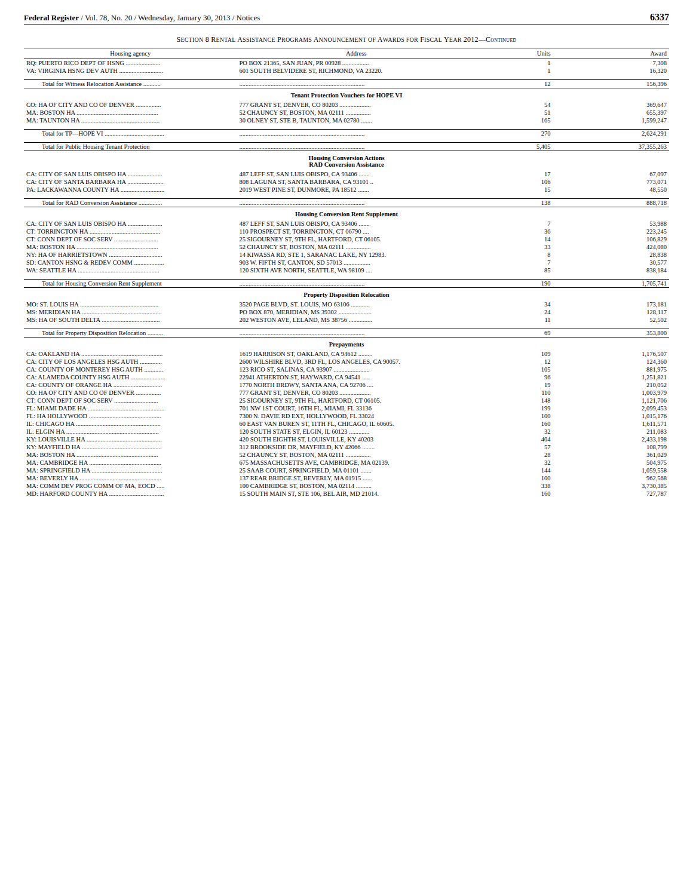Federal Register / Vol. 78, No. 20 / Wednesday, January 30, 2013 / Notices
6337
SECTION 8 RENTAL ASSISTANCE PROGRAMS ANNOUNCEMENT OF AWARDS FOR FISCAL YEAR 2012—Continued
| Housing agency | Address | Units | Award |
| --- | --- | --- | --- |
| RQ: PUERTO RICO DEPT OF HSNG ...................... | PO BOX 21365, SAN JUAN, PR 00928 ................. | 1 | 7,308 |
| VA: VIRGINIA HSNG DEV AUTH ............................ | 601 SOUTH BELVIDERE ST, RICHMOND, VA 23220. | 1 | 16,320 |
| Total for Witness Relocation Assistance ........... | ................................................................................ | 12 | 156,396 |
| Tenant Protection Vouchers for HOPE VI |
| CO: HA OF CITY AND CO OF DENVER ................ | 777 GRANT ST, DENVER, CO 80203 .................... | 54 | 369,647 |
| MA: BOSTON HA .................................................... | 52 CHAUNCY ST, BOSTON, MA 02111 ................ | 51 | 655,397 |
| MA: TAUNTON HA .................................................. | 30 OLNEY ST, STE B, TAUNTON, MA 02780 ....... | 165 | 1,599,247 |
| Total for TP—HOPE VI ...................................... | ................................................................................ | 270 | 2,624,291 |
| Total for Public Housing Tenant Protection | ................................................................................ | 5,405 | 37,355,263 |
| Housing Conversion Actions RAD Conversion Assistance |
| CA: CITY OF SAN LUIS OBISPO HA ...................... | 487 LEFF ST, SAN LUIS OBISPO, CA 93406 ....... | 17 | 67,097 |
| CA: CITY OF SANTA BARBARA HA ....................... | 808 LAGUNA ST, SANTA BARBARA, CA 93101 .. | 106 | 773,071 |
| PA: LACKAWANNA COUNTY HA ............................ | 2019 WEST PINE ST, DUNMORE, PA 18512 ....... | 15 | 48,550 |
| Total for RAD Conversion Assistance ............... | ................................................................................ | 138 | 888,718 |
| Housing Conversion Rent Supplement |
| CA: CITY OF SAN LUIS OBISPO HA ...................... | 487 LEFF ST, SAN LUIS OBISPO, CA 93406 ....... | 7 | 53,988 |
| CT: TORRINGTON HA ............................................. | 110 PROSPECT ST, TORRINGTON, CT 06790 .... | 36 | 223,245 |
| CT: CONN DEPT OF SOC SERV ............................ | 25 SIGOURNEY ST, 9TH FL, HARTFORD, CT 06105. | 14 | 106,829 |
| MA: BOSTON HA .................................................... | 52 CHAUNCY ST, BOSTON, MA 02111 ................ | 33 | 424,080 |
| NY: HA OF HARRIETSTOWN .................................. | 14 KIWASSA RD, STE 1, SARANAC LAKE, NY 12983. | 8 | 28,838 |
| SD: CANTON HSNG & REDEV COMM ................... | 903 W. FIFTH ST, CANTON, SD 57013 ................. | 7 | 30,577 |
| WA: SEATTLE HA .................................................... | 120 SIXTH AVE NORTH, SEATTLE, WA 98109 .... | 85 | 838,184 |
| Total for Housing Conversion Rent Supplement | ................................................................................ | 190 | 1,705,741 |
| Property Disposition Relocation |
| MO: ST. LOUIS HA .................................................. | 3520 PAGE BLVD, ST. LOUIS, MO 63106 ............ | 34 | 173,181 |
| MS: MERIDIAN HA ................................................... | PO BOX 870, MERIDIAN, MS 39302 ..................... | 24 | 128,117 |
| MS: HA OF SOUTH DELTA ..................................... | 202 WESTON AVE, LELAND, MS 38756 ............... | 11 | 52,502 |
| Total for Property Disposition Relocation .......... | ................................................................................ | 69 | 353,800 |
| Prepayments |
| CA: OAKLAND HA .................................................... | 1619 HARRISON ST, OAKLAND, CA 94612 ......... | 109 | 1,176,507 |
| CA: CITY OF LOS ANGELES HSG AUTH .............. | 2600 WILSHIRE BLVD, 3RD FL, LOS ANGELES, CA 90057. | 12 | 124,360 |
| CA: COUNTY OF MONTEREY HSG AUTH ............ | 123 RICO ST, SALINAS, CA 93907 ....................... | 105 | 881,975 |
| CA: ALAMEDA COUNTY HSG AUTH ...................... | 22941 ATHERTON ST, HAYWARD, CA 94541 ..... | 96 | 1,251,821 |
| CA: COUNTY OF ORANGE HA ............................... | 1770 NORTH BRDWY, SANTA ANA, CA 92706 .... | 19 | 210,052 |
| CO: HA OF CITY AND CO OF DENVER ................ | 777 GRANT ST, DENVER, CO 80203 .................... | 110 | 1,003,979 |
| CT: CONN DEPT OF SOC SERV ............................ | 25 SIGOURNEY ST, 9TH FL, HARTFORD, CT 06105. | 148 | 1,121,706 |
| FL: MIAMI DADE HA ................................................. | 701 NW 1ST COURT, 16TH FL, MIAMI, FL 33136 | 199 | 2,099,453 |
| FL: HA HOLLYWOOD .............................................. | 7300 N. DAVIE RD EXT, HOLLYWOOD, FL 33024 | 100 | 1,015,176 |
| IL: CHICAGO HA ...................................................... | 60 EAST VAN BUREN ST, 11TH FL, CHICAGO, IL 60605. | 160 | 1,611,571 |
| IL: ELGIN HA ........................................................... | 120 SOUTH STATE ST, ELGIN, IL 60123 ............. | 32 | 211,083 |
| KY: LOUISVILLE HA ................................................ | 420 SOUTH EIGHTH ST, LOUISVILLE, KY 40203 | 404 | 2,433,198 |
| KY: MAYFIELD HA ................................................... | 312 BROOKSIDE DR, MAYFIELD, KY 42066 ........ | 57 | 108,799 |
| MA: BOSTON HA .................................................... | 52 CHAUNCY ST, BOSTON, MA 02111 ................ | 28 | 361,029 |
| MA: CAMBRIDGE HA .............................................. | 675 MASSACHUSETTS AVE, CAMBRIDGE, MA 02139. | 32 | 504,975 |
| MA: SPRINGFIELD HA ............................................. | 25 SAAB COURT, SPRINGFIELD, MA 01101 ....... | 144 | 1,059,558 |
| MA: BEVERLY HA .................................................... | 137 REAR BRIDGE ST, BEVERLY, MA 01915 ...... | 100 | 962,568 |
| MA: COMM DEV PROG COMM OF MA, EOCD ..... | 100 CAMBRIDGE ST, BOSTON, MA 02114 .......... | 338 | 3,730,385 |
| MD: HARFORD COUNTY HA ................................... | 15 SOUTH MAIN ST, STE 106, BEL AIR, MD 21014. | 160 | 727,787 |